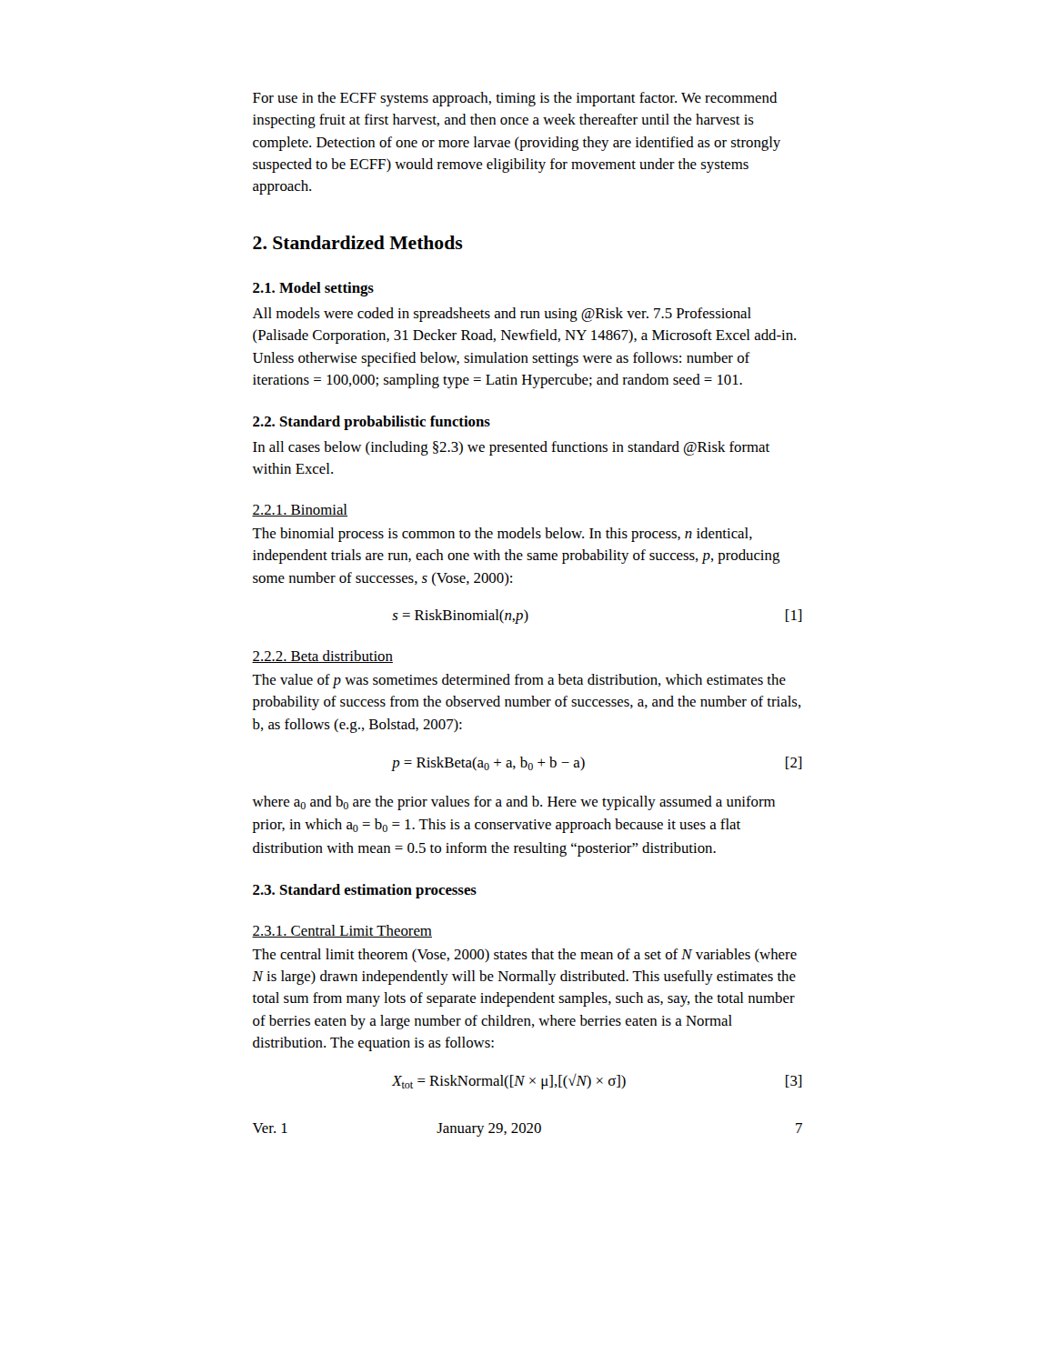For use in the ECFF systems approach, timing is the important factor. We recommend inspecting fruit at first harvest, and then once a week thereafter until the harvest is complete. Detection of one or more larvae (providing they are identified as or strongly suspected to be ECFF) would remove eligibility for movement under the systems approach.
2. Standardized Methods
2.1. Model settings
All models were coded in spreadsheets and run using @Risk ver. 7.5 Professional (Palisade Corporation, 31 Decker Road, Newfield, NY 14867), a Microsoft Excel add-in. Unless otherwise specified below, simulation settings were as follows: number of iterations = 100,000; sampling type = Latin Hypercube; and random seed = 101.
2.2. Standard probabilistic functions
In all cases below (including §2.3) we presented functions in standard @Risk format within Excel.
2.2.1. Binomial
The binomial process is common to the models below. In this process, n identical, independent trials are run, each one with the same probability of success, p, producing some number of successes, s (Vose, 2000):
s = RiskBinomial(n,p) [1]
2.2.2. Beta distribution
The value of p was sometimes determined from a beta distribution, which estimates the probability of success from the observed number of successes, a, and the number of trials, b, as follows (e.g., Bolstad, 2007):
p = RiskBeta(a0 + a, b0 + b − a) [2]
where a0 and b0 are the prior values for a and b. Here we typically assumed a uniform prior, in which a0 = b0 = 1. This is a conservative approach because it uses a flat distribution with mean = 0.5 to inform the resulting “posterior” distribution.
2.3. Standard estimation processes
2.3.1. Central Limit Theorem
The central limit theorem (Vose, 2000) states that the mean of a set of N variables (where N is large) drawn independently will be Normally distributed. This usefully estimates the total sum from many lots of separate independent samples, such as, say, the total number of berries eaten by a large number of children, where berries eaten is a Normal distribution. The equation is as follows:
Xtot = RiskNormal([N × μ],[(√N) × σ]) [3]
Ver. 1 January 29, 2020 7